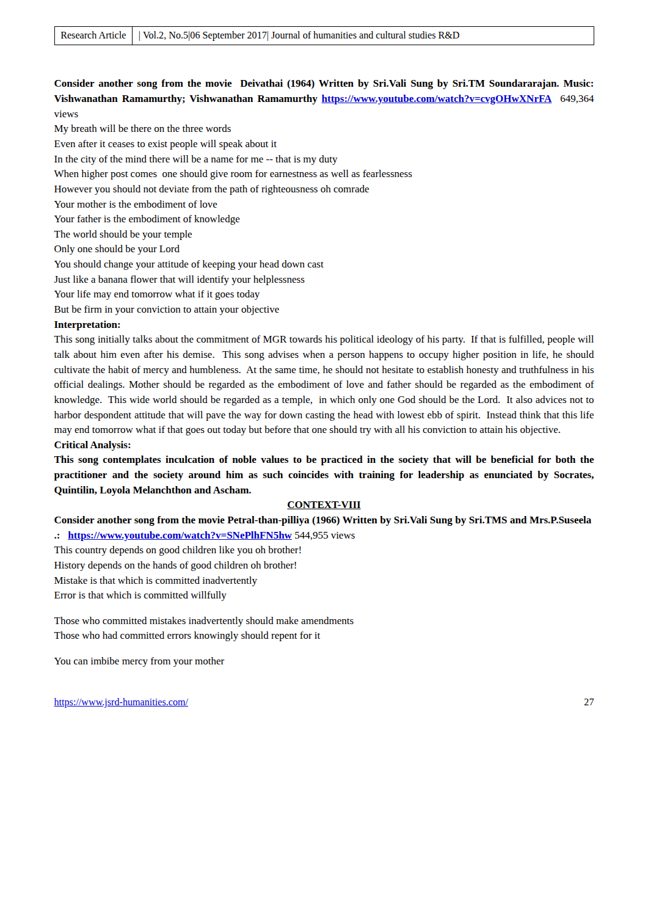Research Article
| Vol.2, No.5|06 September 2017| Journal of humanities and cultural studies R&D
Consider another song from the movie Deivathai (1964) Written by Sri.Vali Sung by Sri.TM Soundararajan. Music: Vishwanathan Ramamurthy; Vishwanathan Ramamurthy https://www.youtube.com/watch?v=cvgOHwXNrFA 649,364 views
My breath will be there on the three words
Even after it ceases to exist people will speak about it
In the city of the mind there will be a name for me -- that is my duty
When higher post comes one should give room for earnestness as well as fearlessness
However you should not deviate from the path of righteousness oh comrade
Your mother is the embodiment of love
Your father is the embodiment of knowledge
The world should be your temple
Only one should be your Lord
You should change your attitude of keeping your head down cast
Just like a banana flower that will identify your helplessness
Your life may end tomorrow what if it goes today
But be firm in your conviction to attain your objective
Interpretation:
This song initially talks about the commitment of MGR towards his political ideology of his party. If that is fulfilled, people will talk about him even after his demise. This song advises when a person happens to occupy higher position in life, he should cultivate the habit of mercy and humbleness. At the same time, he should not hesitate to establish honesty and truthfulness in his official dealings. Mother should be regarded as the embodiment of love and father should be regarded as the embodiment of knowledge. This wide world should be regarded as a temple, in which only one God should be the Lord. It also advices not to harbor despondent attitude that will pave the way for down casting the head with lowest ebb of spirit. Instead think that this life may end tomorrow what if that goes out today but before that one should try with all his conviction to attain his objective.
Critical Analysis:
This song contemplates inculcation of noble values to be practiced in the society that will be beneficial for both the practitioner and the society around him as such coincides with training for leadership as enunciated by Socrates, Quintilin, Loyola Melanchthon and Ascham.
CONTEXT-VIII
Consider another song from the movie Petral-than-pilliya (1966) Written by Sri.Vali Sung by Sri.TMS and Mrs.P.Suseela .: https://www.youtube.com/watch?v=SNePlhFN5hw 544,955 views
This country depends on good children like you oh brother!
History depends on the hands of good children oh brother!
Mistake is that which is committed inadvertently
Error is that which is committed willfully
Those who committed mistakes inadvertently should make amendments
Those who had committed errors knowingly should repent for it
You can imbibe mercy from your mother
https://www.jsrd-humanities.com/ 27